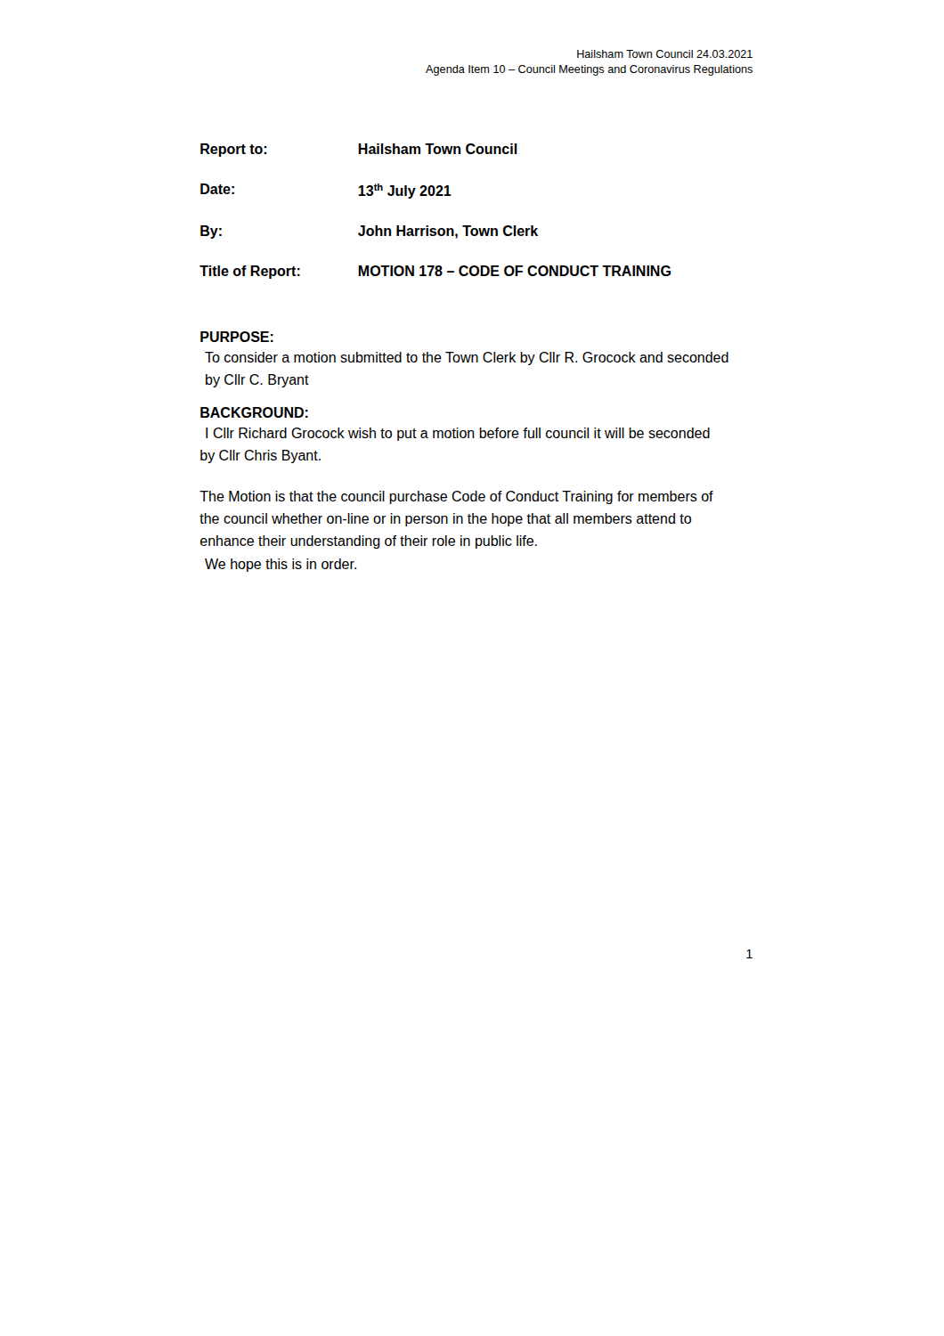Hailsham Town Council 24.03.2021
Agenda Item 10 – Council Meetings and Coronavirus Regulations
| Report to: | Hailsham Town Council |
| Date: | 13 th July 2021 |
| By: | John Harrison, Town Clerk |
| Title of Report: | MOTION 178 – CODE OF CONDUCT TRAINING |
PURPOSE:
To consider a motion submitted to the Town Clerk by Cllr R. Grocock and seconded
by Cllr C. Bryant
BACKGROUND:
I Cllr Richard Grocock wish to put a motion before full council it will be seconded
by Cllr Chris Byant.
The Motion is that the council purchase Code of Conduct Training for members of
the council whether on-line or in person in the hope that all members attend to
enhance their understanding of their role in public life.
We hope this is in order.
1